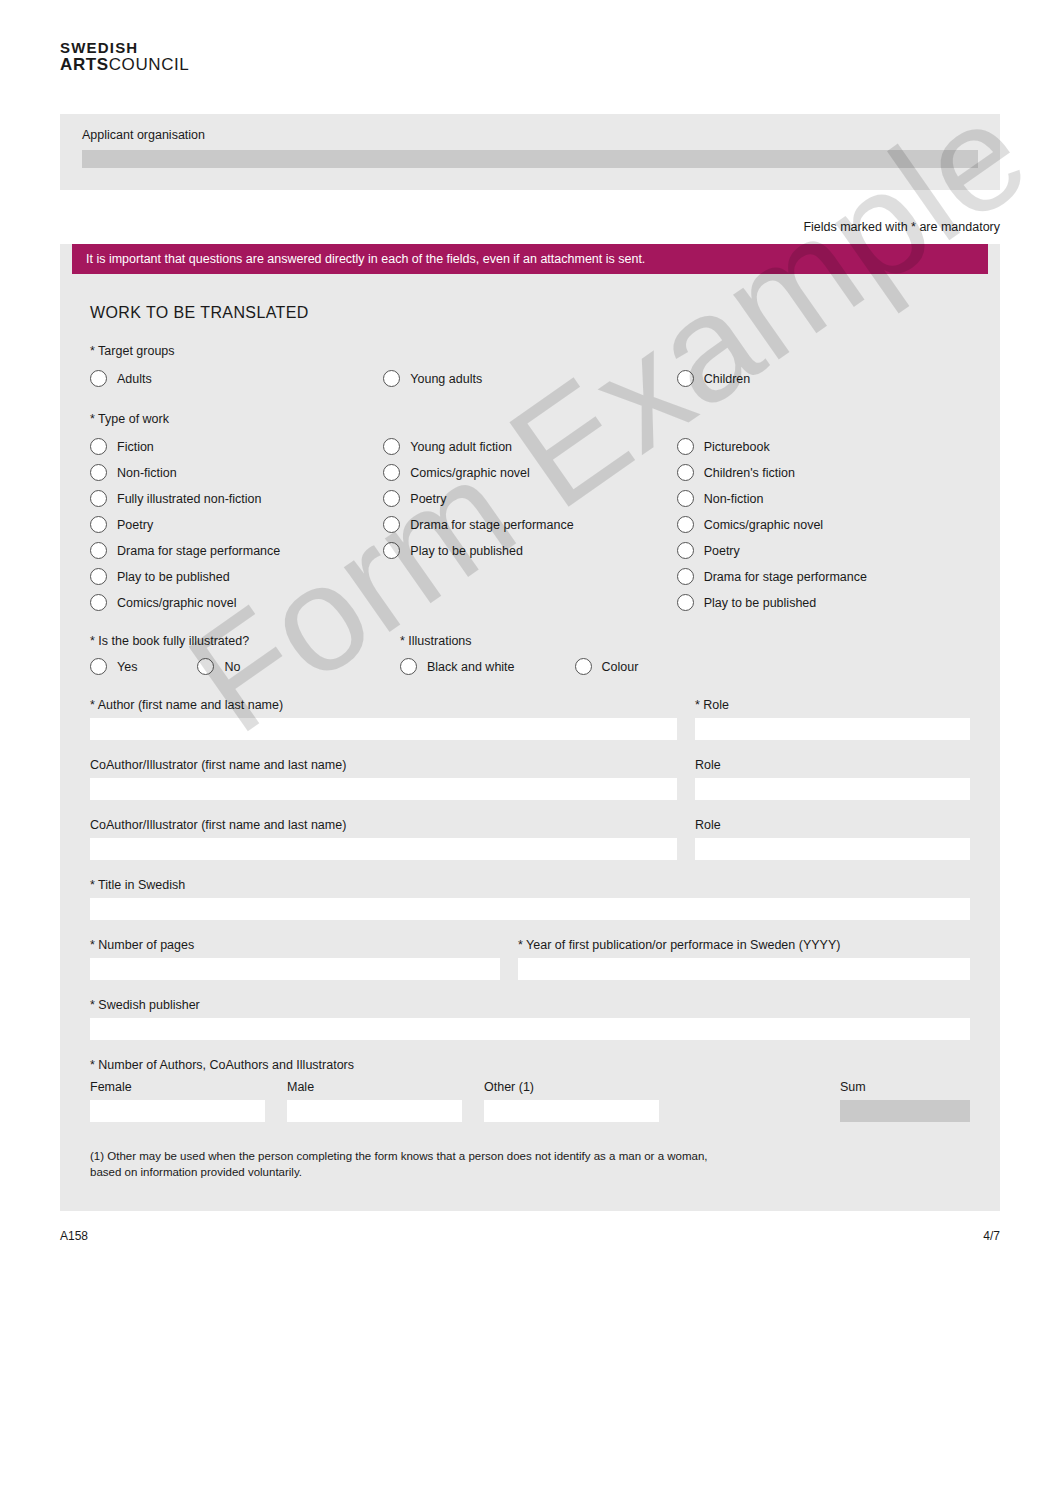SWEDISH
ARTS COUNCIL
Applicant organisation
Fields marked with * are mandatory
It is important that questions are answered directly in each of the fields, even if an attachment is sent.
WORK TO BE TRANSLATED
* Target groups
Adults
Young adults
Children
* Type of work
Fiction
Non-fiction
Fully illustrated non-fiction
Poetry
Drama for stage performance
Play to be published
Comics/graphic novel
Young adult fiction
Comics/graphic novel
Poetry
Drama for stage performance
Play to be published
Picturebook
Children's fiction
Non-fiction
Comics/graphic novel
Poetry
Drama for stage performance
Play to be published
* Is the book fully illustrated?
Yes
No
* Illustrations
Black and white
Colour
* Author (first name and last name)
* Role
CoAuthor/Illustrator (first name and last name)
Role
CoAuthor/Illustrator (first name and last name)
Role
* Title in Swedish
* Number of pages
* Year of first publication/or performace in Sweden (YYYY)
* Swedish publisher
* Number of Authors, CoAuthors and Illustrators
Female
Male
Other (1)
Sum
(1) Other may be used when the person completing the form knows that a person does not identify as a man or a woman,
based on information provided voluntarily.
A158
4/7
Form Example